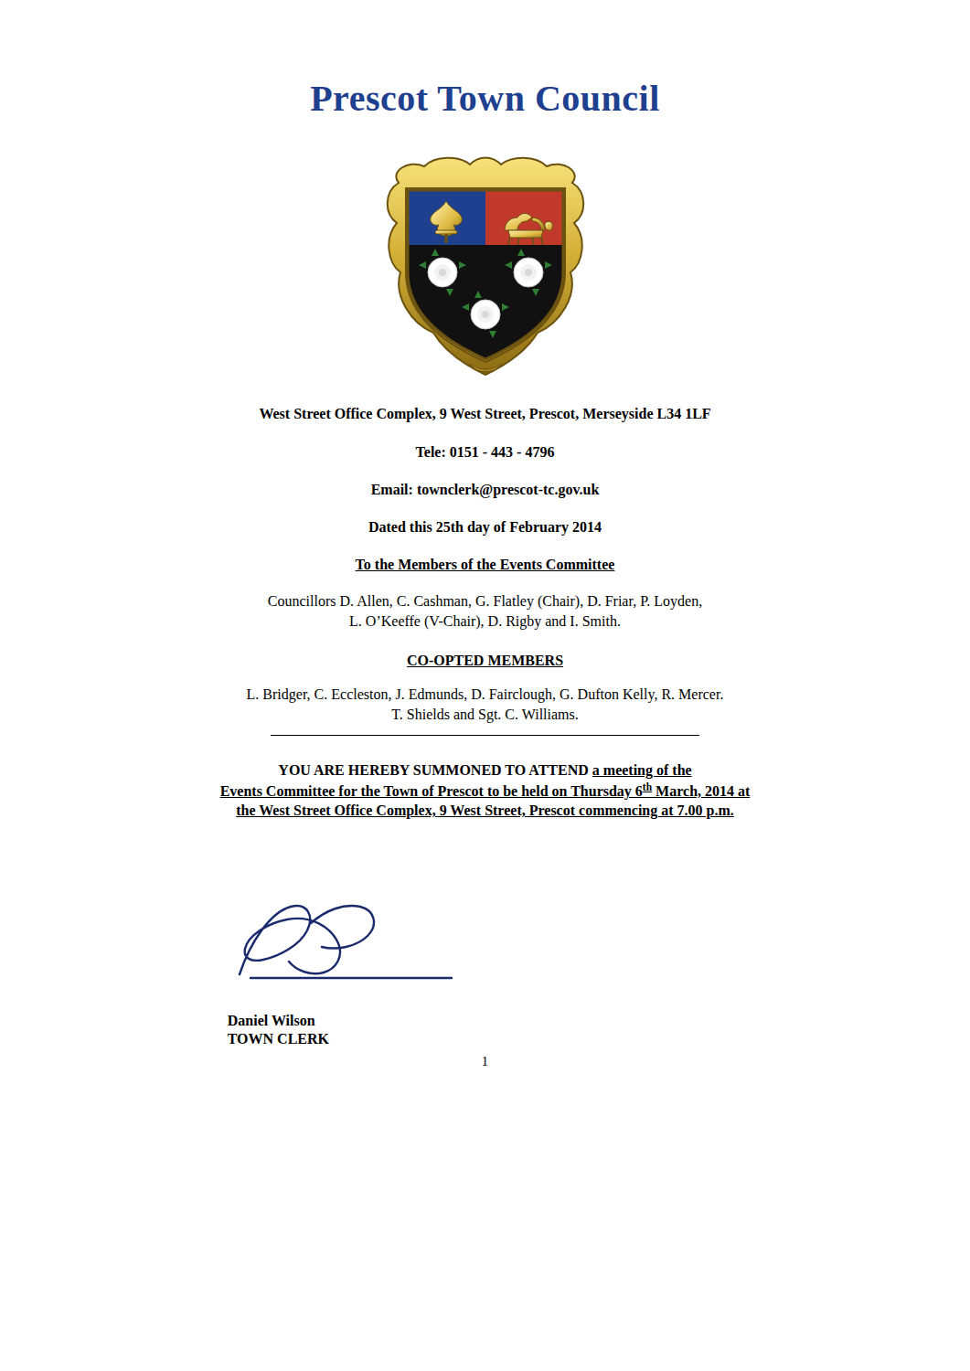Prescot Town Council
West Street Office Complex, 9 West Street, Prescot, Merseyside L34 1LF
Tele: 0151 - 443 - 4796
Email: townclerk@prescot-tc.gov.uk
Dated this 25th day of February 2014
To the Members of the Events Committee
Councillors D. Allen, C. Cashman, G. Flatley (Chair), D. Friar, P. Loyden,
L. O’Keeffe (V-Chair), D. Rigby and I. Smith.
CO-OPTED MEMBERS
L. Bridger, C. Eccleston, J. Edmunds, D. Fairclough, G. Dufton Kelly, R. Mercer.
T. Shields and Sgt. C. Williams.
YOU ARE HEREBY SUMMONED TO ATTEND a meeting of the
Events Committee for the Town of Prescot to be held on Thursday 6th March, 2014 at
the West Street Office Complex, 9 West Street, Prescot commencing at 7.00 p.m.
Daniel Wilson
TOWN CLERK
1